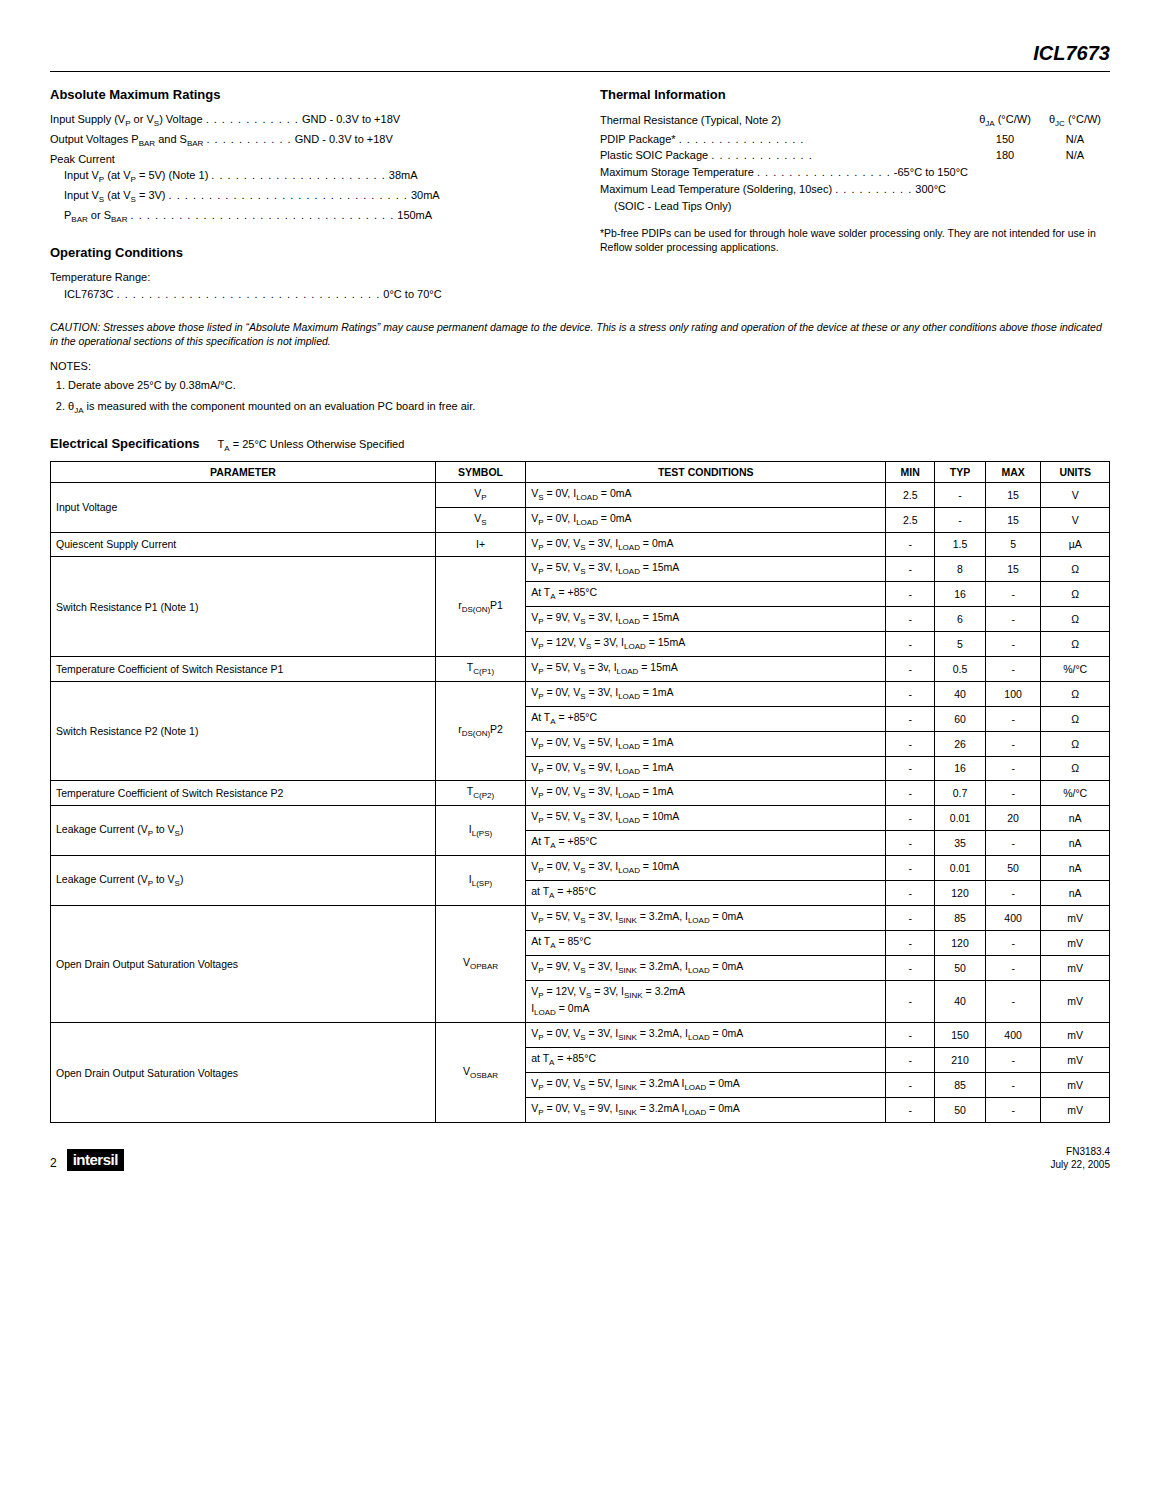ICL7673
Absolute Maximum Ratings
Input Supply (VP or VS) Voltage . . . . . . . . . . . . GND - 0.3V to +18V
Output Voltages PBAR and SBAR . . . . . . . . . . . GND - 0.3V to +18V
Peak Current
Input VP (at VP = 5V) (Note 1) . . . . . . . . . . . . . . . . . . . . . . 38mA
Input VS (at VS = 3V) . . . . . . . . . . . . . . . . . . . . . . . . . . . . . . 30mA
PBAR or SBAR . . . . . . . . . . . . . . . . . . . . . . . . . . . . . . . . . 150mA
Operating Conditions
Temperature Range:
ICL7673C . . . . . . . . . . . . . . . . . . . . . . . . . . . . . . . . . 0°C to 70°C
Thermal Information
| Thermal Resistance (Typical, Note 2) | θ JA (°C/W) | θ JC (°C/W) |
| PDIP Package* . . . . . . . . . . . . . . . . | 150 | N/A |
| Plastic SOIC Package . . . . . . . . . . . . . | 180 | N/A |
Maximum Storage Temperature . . . . . . . . . . . . . . . . . -65°C to 150°C
Maximum Lead Temperature (Soldering, 10sec) . . . . . . . . . . 300°C
(SOIC - Lead Tips Only)
*Pb-free PDIPs can be used for through hole wave solder processing only. They are not intended for use in Reflow solder processing applications.
CAUTION: Stresses above those listed in “Absolute Maximum Ratings” may cause permanent damage to the device. This is a stress only rating and operation of the device at these or any other conditions above those indicated in the operational sections of this specification is not implied.
NOTES:
Derate above 25°C by 0.38mA/°C.
θJA is measured with the component mounted on an evaluation PC board in free air.
Electrical Specifications
TA = 25°C Unless Otherwise Specified
| PARAMETER | SYMBOL | TEST CONDITIONS | MIN | TYP | MAX | UNITS |
| --- | --- | --- | --- | --- | --- | --- |
| Input Voltage | V P | V S = 0V, I LOAD = 0mA | 2.5 | - | 15 | V |
| V S | V P = 0V, I LOAD = 0mA | 2.5 | - | 15 | V |
| Quiescent Supply Current | I+ | V P = 0V, V S = 3V, I LOAD = 0mA | - | 1.5 | 5 | µA |
| Switch Resistance P1 (Note 1) | r DS(ON) P1 | V P = 5V, V S = 3V, I LOAD = 15mA | - | 8 | 15 | Ω |
| At T A = +85°C | - | 16 | - | Ω |
| V P = 9V, V S = 3V, I LOAD = 15mA | - | 6 | - | Ω |
| V P = 12V, V S = 3V, I LOAD = 15mA | - | 5 | - | Ω |
| Temperature Coefficient of Switch Resistance P1 | T C(P1) | V P = 5V, V S = 3v, I LOAD = 15mA | - | 0.5 | - | %/°C |
| Switch Resistance P2 (Note 1) | r DS(ON) P2 | V P = 0V, V S = 3V, I LOAD = 1mA | - | 40 | 100 | Ω |
| At T A = +85°C | - | 60 | - | Ω |
| V P = 0V, V S = 5V, I LOAD = 1mA | - | 26 | - | Ω |
| V P = 0V, V S = 9V, I LOAD = 1mA | - | 16 | - | Ω |
| Temperature Coefficient of Switch Resistance P2 | T C(P2) | V P = 0V, V S = 3V, I LOAD = 1mA | - | 0.7 | - | %/°C |
| Leakage Current (V P to V S ) | I L(PS) | V P = 5V, V S = 3V, I LOAD = 10mA | - | 0.01 | 20 | nA |
| At T A = +85°C | - | 35 | - | nA |
| Leakage Current (V P to V S ) | I L(SP) | V P = 0V, V S = 3V, I LOAD = 10mA | - | 0.01 | 50 | nA |
| at T A = +85°C | - | 120 | - | nA |
| Open Drain Output Saturation Voltages | V OPBAR | V P = 5V, V S = 3V, I SINK = 3.2mA, I LOAD = 0mA | - | 85 | 400 | mV |
| At T A = 85°C | - | 120 | - | mV |
| V P = 9V, V S = 3V, I SINK = 3.2mA, I LOAD = 0mA | - | 50 | - | mV |
| V P = 12V, V S = 3V, I SINK = 3.2mA I LOAD = 0mA | - | 40 | - | mV |
| Open Drain Output Saturation Voltages | V OSBAR | V P = 0V, V S = 3V, I SINK = 3.2mA, I LOAD = 0mA | - | 150 | 400 | mV |
| at T A = +85°C | - | 210 | - | mV |
| V P = 0V, V S = 5V, I SINK = 3.2mA I LOAD = 0mA | - | 85 | - | mV |
| V P = 0V, V S = 9V, I SINK = 3.2mA I LOAD = 0mA | - | 50 | - | mV |
2 intersil
FN3183.4
July 22, 2005